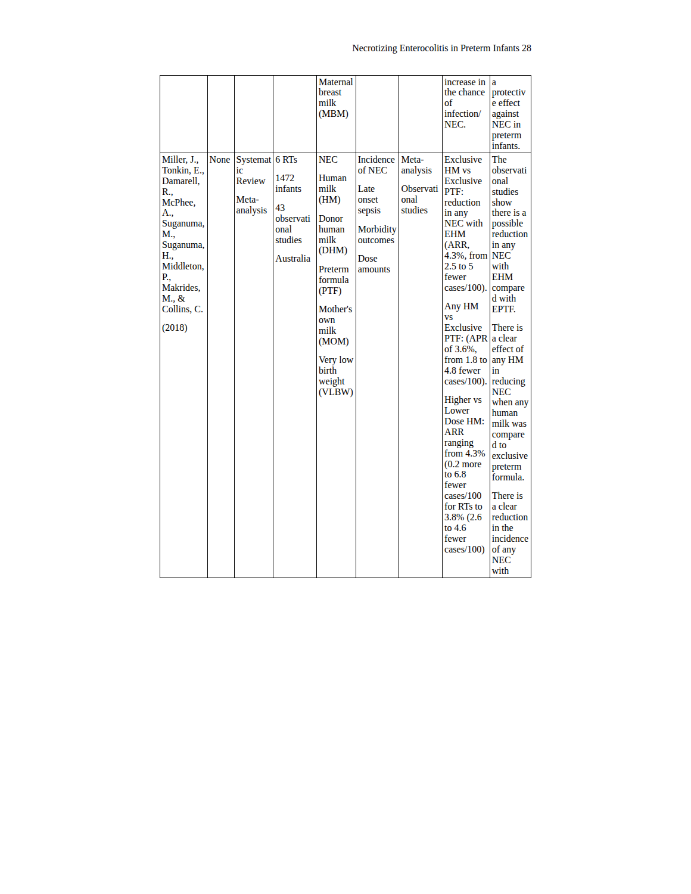Necrotizing Enterocolitis in Preterm Infants 28
| | | | | Maternal breast milk (MBM) | | | increase in the chance of infection/NEC. | a protective effect against NEC in preterm infants. |
| Miller, J., Tonkin, E., Damarell, R., McPhee, A., Suganuma, M., Suganuma, H., Middleton, P., Makrides, M., & Collins, C. (2018) | None | Systematic Review Meta-analysis | 6 RTs 1472 infants 43 observational studies Australia | NEC Human milk (HM) Donor human milk (DHM) Preterm formula (PTF) Mother's own milk (MOM) Very low birth weight (VLBW) | Incidence of NEC Late onset sepsis Morbidity outcomes Dose amounts | Meta-analysis Observational studies | Exclusive HM vs Exclusive PTF: reduction in any NEC with EHM (ARR, 4.3%, from 2.5 to 5 fewer cases/100). Any HM vs Exclusive PTF: (APR of 3.6%, from 1.8 to 4.8 fewer cases/100). Higher vs Lower Dose HM: ARR ranging from 4.3% (0.2 more to 6.8 fewer cases/100 for RTs to 3.8% (2.6 to 4.6 fewer cases/100) | The observational studies show there is a possible reduction in any NEC with EHM compared with EPTF. There is a clear effect of any HM in reducing NEC when any human milk was compared to exclusive preterm formula. There is a clear reduction in the incidence of any NEC with |